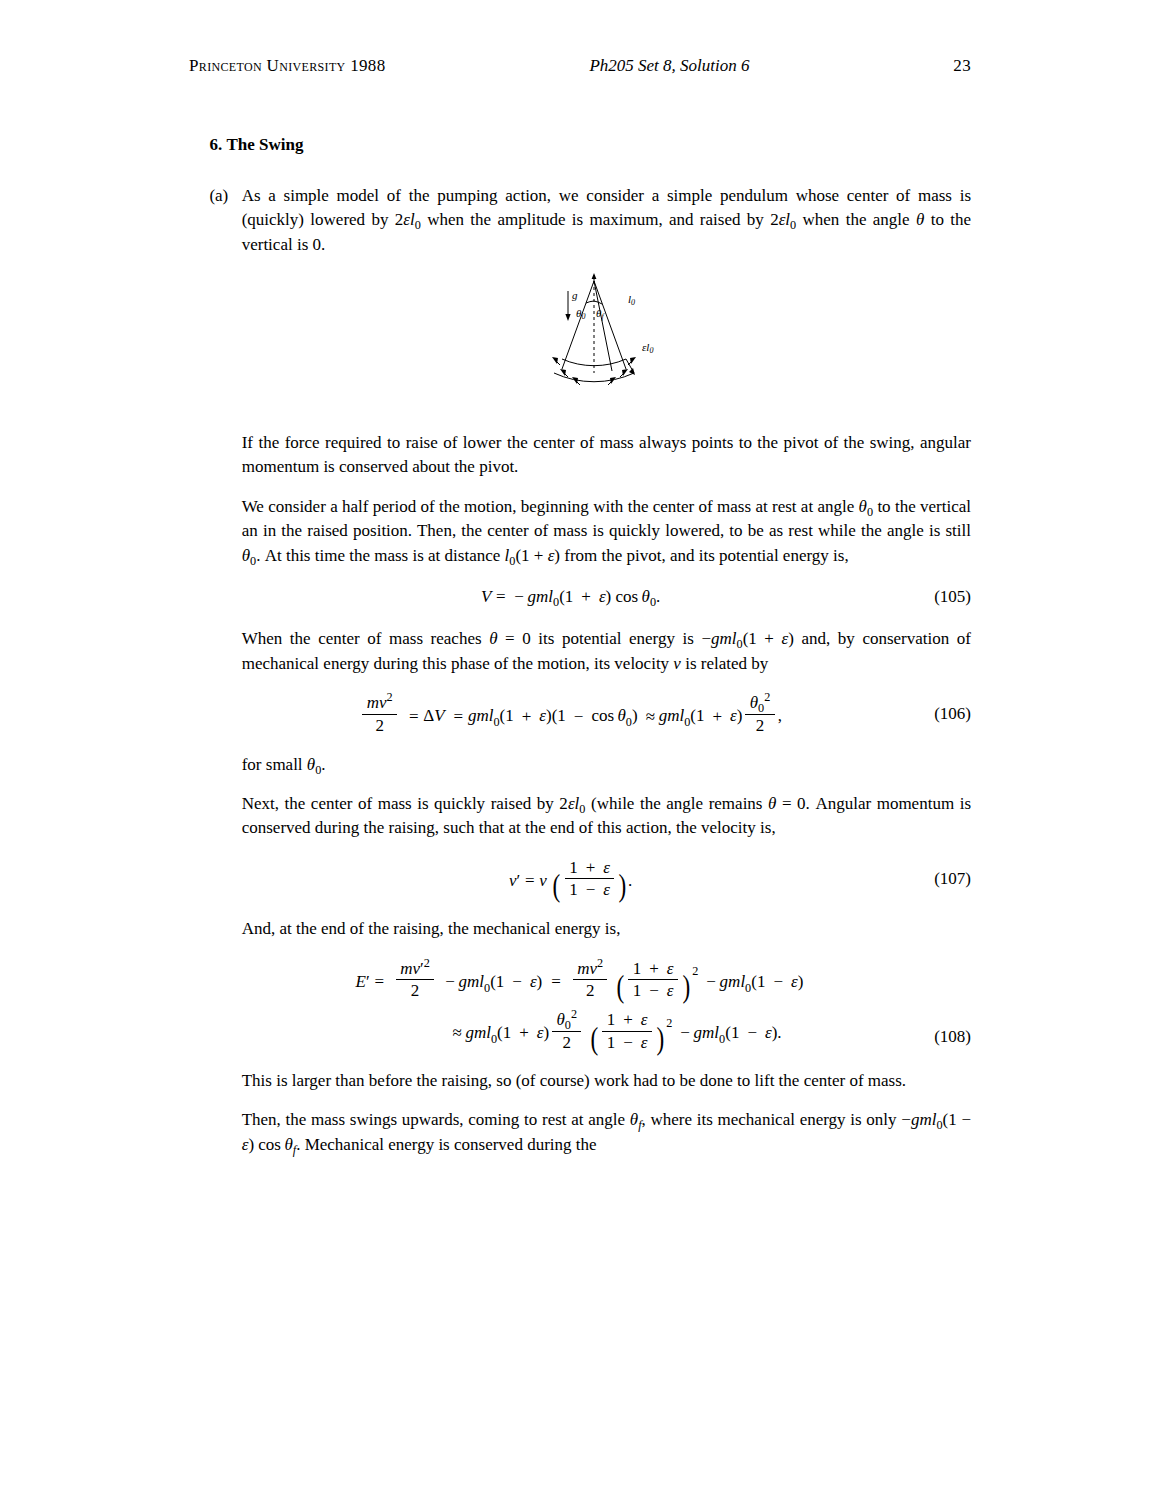Princeton University 1988 Ph205 Set 8, Solution 6 23
6. The Swing
(a)
As a simple model of the pumping action, we consider a simple pendulum whose center of mass is (quickly) lowered by 2εl0 when the amplitude is maximum, and raised by 2εl0 when the angle θ to the vertical is 0.
g θ0 θf l0 εl0
If the force required to raise of lower the center of mass always points to the pivot of the swing, angular momentum is conserved about the pivot.
We consider a half period of the motion, beginning with the center of mass at rest at angle θ0 to the vertical an in the raised position. Then, the center of mass is quickly lowered, to be as rest while the angle is still θ0. At this time the mass is at distance l0(1 + ε) from the pivot, and its potential energy is,
V=−gml0(1 + ε) cos θ0.
(105)
When the center of mass reaches θ = 0 its potential energy is −gml0(1 + ε) and, by conservation of mechanical energy during this phase of the motion, its velocity v is related by
mv22 =ΔV =gml0(1 + ε)(1 − cos θ0) ≈gml0(1 + ε)θ022,
(106)
for small θ0.
Next, the center of mass is quickly raised by 2εl0 (while the angle remains θ = 0. Angular momentum is conserved during the raising, such that at the end of this action, the velocity is,
v′=v (1 + ε 1 − ε).
(107)
And, at the end of the raising, the mechanical energy is,
E′= mv′22 −gml0(1 − ε) = mv22 (1 + ε 1 − ε) 2 −gml0(1 − ε)
≈gml0(1 + ε)θ022 (1 + ε 1 − ε) 2 −gml0(1 − ε).
(108)
This is larger than before the raising, so (of course) work had to be done to lift the center of mass.
Then, the mass swings upwards, coming to rest at angle θf, where its mechanical energy is only −gml0(1 − ε) cos θf. Mechanical energy is conserved during the